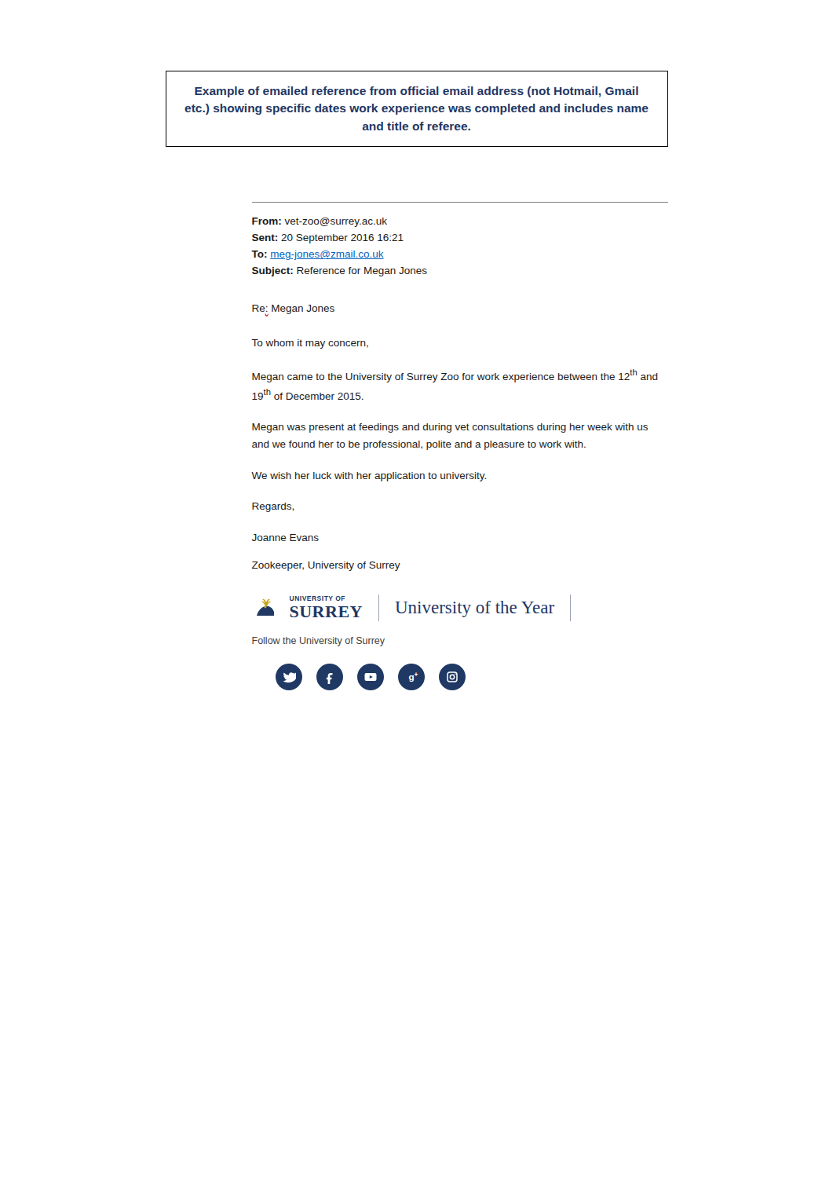Example of emailed reference from official email address (not Hotmail, Gmail etc.) showing specific dates work experience was completed and includes name and title of referee.
From: vet-zoo@surrey.ac.uk
Sent: 20 September 2016 16:21
To: meg-jones@zmail.co.uk
Subject: Reference for Megan Jones
Re: Megan Jones
To whom it may concern,
Megan came to the University of Surrey Zoo for work experience between the 12th and 19th of December 2015.
Megan was present at feedings and during vet consultations during her week with us and we found her to be professional, polite and a pleasure to work with.
We wish her luck with her application to university.
Regards,
Joanne Evans
Zookeeper, University of Surrey
University of
SURREY
University of the Year
Follow the University of Surrey
g +